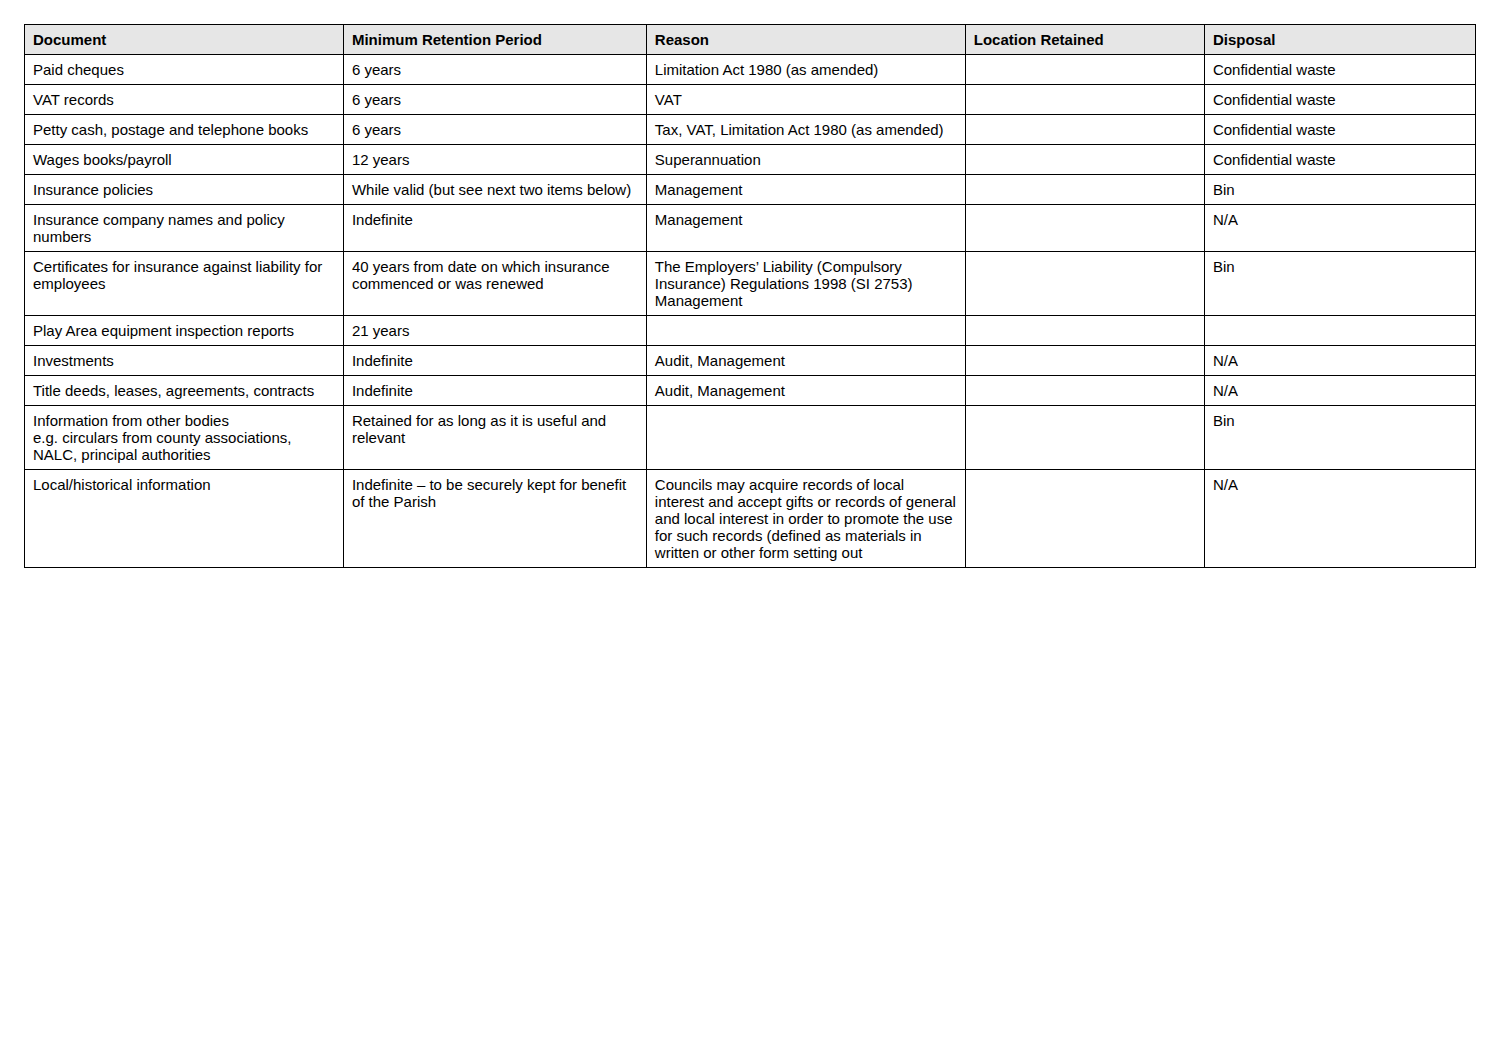| Document | Minimum Retention Period | Reason | Location Retained | Disposal |
| --- | --- | --- | --- | --- |
| Paid cheques | 6 years | Limitation Act 1980 (as amended) | | Confidential waste |
| VAT records | 6 years | VAT | | Confidential waste |
| Petty cash, postage and telephone books | 6 years | Tax, VAT, Limitation Act 1980 (as amended) | | Confidential waste |
| Wages books/payroll | 12 years | Superannuation | | Confidential waste |
| Insurance policies | While valid (but see next two items below) | Management | | Bin |
| Insurance company names and policy numbers | Indefinite | Management | | N/A |
| Certificates for insurance against liability for employees | 40 years from date on which insurance commenced or was renewed | The Employers’ Liability (Compulsory Insurance) Regulations 1998 (SI 2753) Management | | Bin |
| Play Area equipment inspection reports | 21 years | | | |
| Investments | Indefinite | Audit, Management | | N/A |
| Title deeds, leases, agreements, contracts | Indefinite | Audit, Management | | N/A |
| Information from other bodies e.g. circulars from county associations, NALC, principal authorities | Retained for as long as it is useful and relevant | | | Bin |
| Local/historical information | Indefinite – to be securely kept for benefit of the Parish | Councils may acquire records of local interest and accept gifts or records of general and local interest in order to promote the use for such records (defined as materials in written or other form setting out | | N/A |